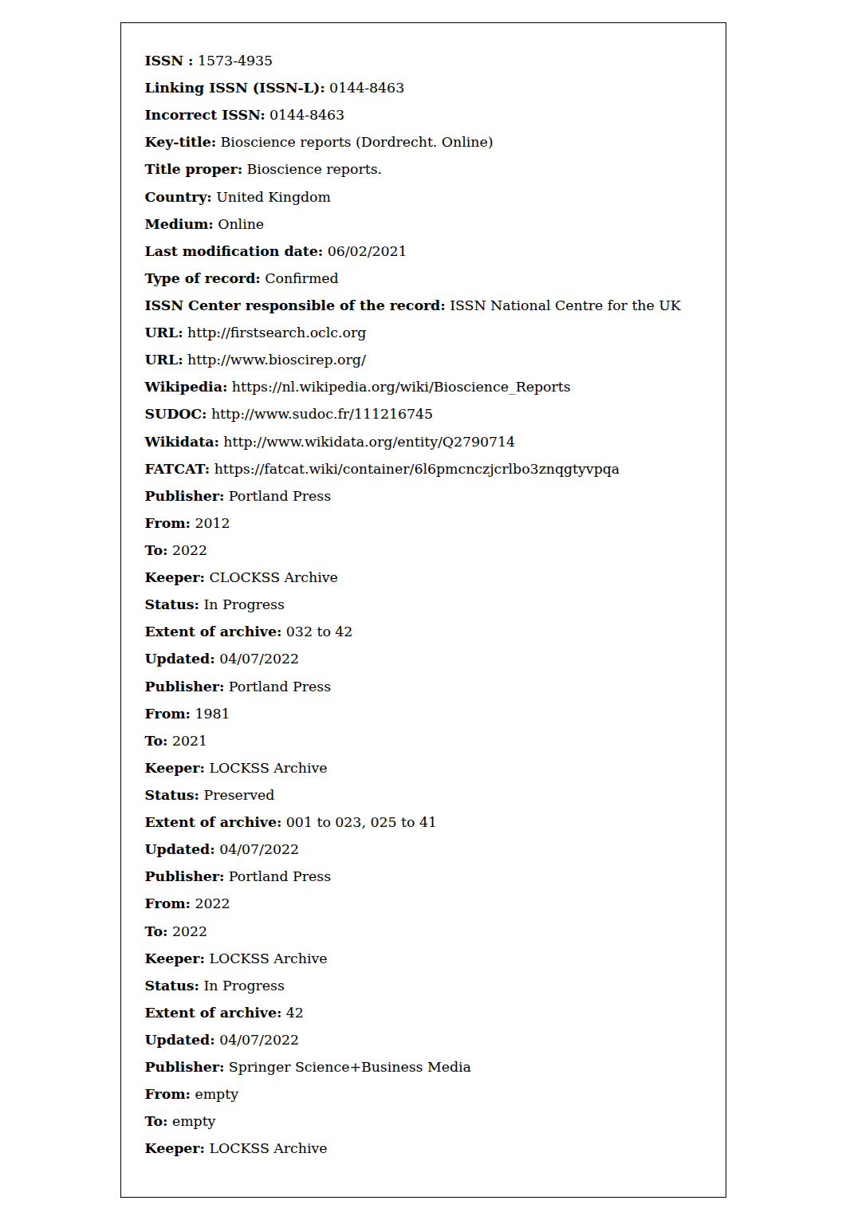ISSN : 1573-4935
Linking ISSN (ISSN-L): 0144-8463
Incorrect ISSN: 0144-8463
Key-title: Bioscience reports (Dordrecht. Online)
Title proper: Bioscience reports.
Country: United Kingdom
Medium: Online
Last modification date: 06/02/2021
Type of record: Confirmed
ISSN Center responsible of the record: ISSN National Centre for the UK
URL: http://firstsearch.oclc.org
URL: http://www.bioscirep.org/
Wikipedia: https://nl.wikipedia.org/wiki/Bioscience_Reports
SUDOC: http://www.sudoc.fr/111216745
Wikidata: http://www.wikidata.org/entity/Q2790714
FATCAT: https://fatcat.wiki/container/6l6pmcnczjcrlbo3znqgtyvpqa
Publisher: Portland Press
From: 2012
To: 2022
Keeper: CLOCKSS Archive
Status: In Progress
Extent of archive: 032 to 42
Updated: 04/07/2022
Publisher: Portland Press
From: 1981
To: 2021
Keeper: LOCKSS Archive
Status: Preserved
Extent of archive: 001 to 023, 025 to 41
Updated: 04/07/2022
Publisher: Portland Press
From: 2022
To: 2022
Keeper: LOCKSS Archive
Status: In Progress
Extent of archive: 42
Updated: 04/07/2022
Publisher: Springer Science+Business Media
From: empty
To: empty
Keeper: LOCKSS Archive